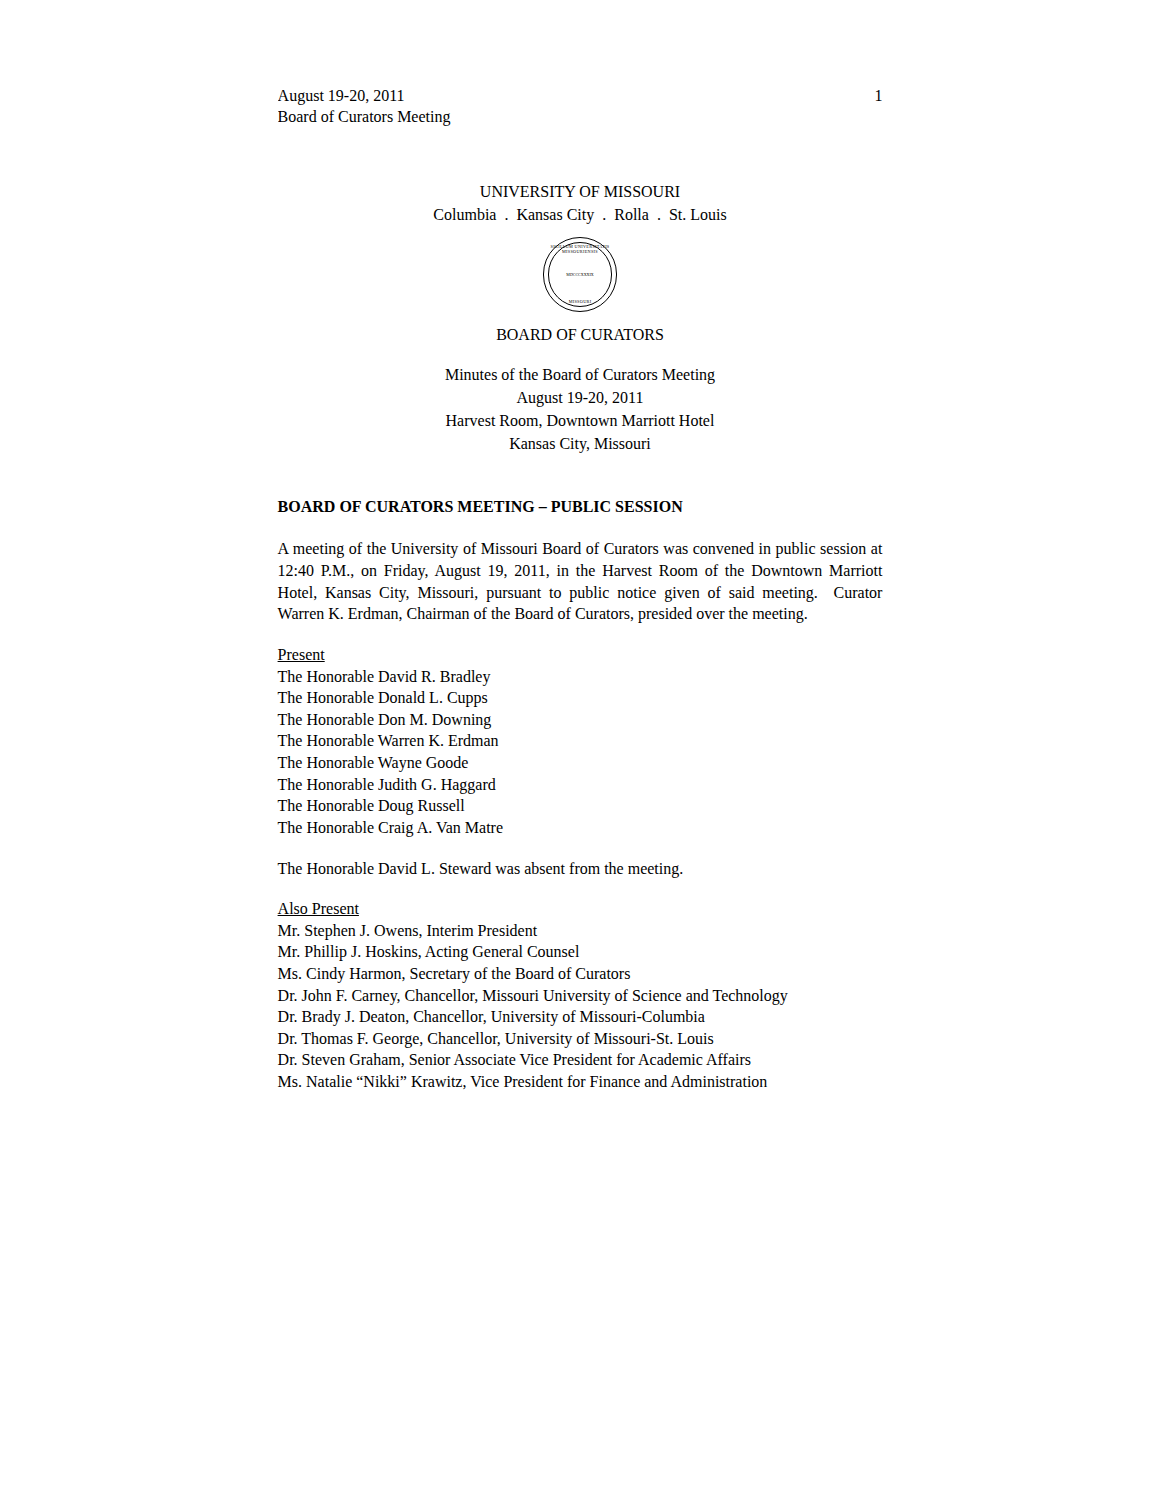1
August 19-20, 2011
Board of Curators Meeting
UNIVERSITY OF MISSOURI
Columbia . Kansas City . Rolla . St. Louis
SIGILLUM UNIVERSITATIS MISSOURIENSIS
MDCCCXXXIX
MISSOURI
BOARD OF CURATORS
Minutes of the Board of Curators Meeting
August 19-20, 2011
Harvest Room, Downtown Marriott Hotel
Kansas City, Missouri
BOARD OF CURATORS MEETING – PUBLIC SESSION
A meeting of the University of Missouri Board of Curators was convened in public session at 12:40 P.M., on Friday, August 19, 2011, in the Harvest Room of the Downtown Marriott Hotel, Kansas City, Missouri, pursuant to public notice given of said meeting. Curator Warren K. Erdman, Chairman of the Board of Curators, presided over the meeting.
Present
The Honorable David R. Bradley
The Honorable Donald L. Cupps
The Honorable Don M. Downing
The Honorable Warren K. Erdman
The Honorable Wayne Goode
The Honorable Judith G. Haggard
The Honorable Doug Russell
The Honorable Craig A. Van Matre
The Honorable David L. Steward was absent from the meeting.
Also Present
Mr. Stephen J. Owens, Interim President
Mr. Phillip J. Hoskins, Acting General Counsel
Ms. Cindy Harmon, Secretary of the Board of Curators
Dr. John F. Carney, Chancellor, Missouri University of Science and Technology
Dr. Brady J. Deaton, Chancellor, University of Missouri-Columbia
Dr. Thomas F. George, Chancellor, University of Missouri-St. Louis
Dr. Steven Graham, Senior Associate Vice President for Academic Affairs
Ms. Natalie “Nikki” Krawitz, Vice President for Finance and Administration